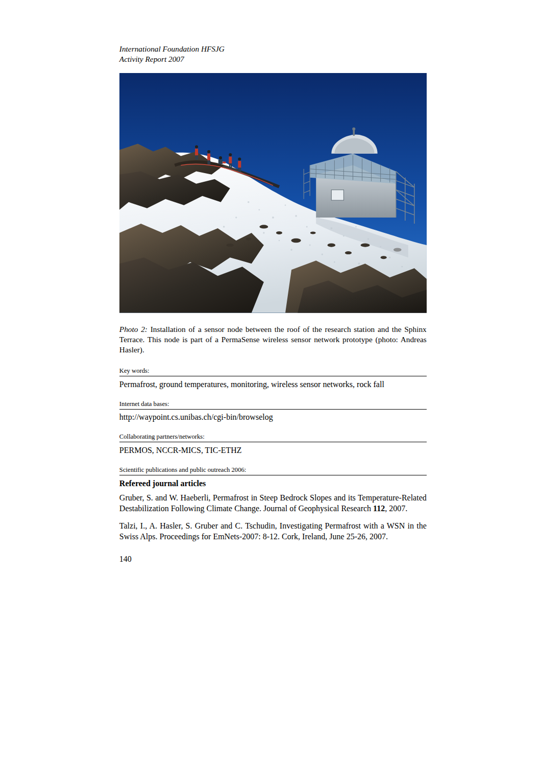International Foundation HFSJG
Activity Report 2007
Photo 2: Installation of a sensor node between the roof of the research station and the Sphinx Terrace. This node is part of a PermaSense wireless sensor network prototype (photo: Andreas Hasler).
Key words:
Permafrost, ground temperatures, monitoring, wireless sensor networks, rock fall
Internet data bases:
http://waypoint.cs.unibas.ch/cgi-bin/browselog
Collaborating partners/networks:
PERMOS, NCCR-MICS, TIC-ETHZ
Scientific publications and public outreach 2006:
Refereed journal articles
Gruber, S. and W. Haeberli, Permafrost in Steep Bedrock Slopes and its Temperature-Related Destabilization Following Climate Change. Journal of Geophysical Research 112, 2007.
Talzi, I., A. Hasler, S. Gruber and C. Tschudin, Investigating Permafrost with a WSN in the Swiss Alps. Proceedings for EmNets-2007: 8-12. Cork, Ireland, June 25-26, 2007.
140